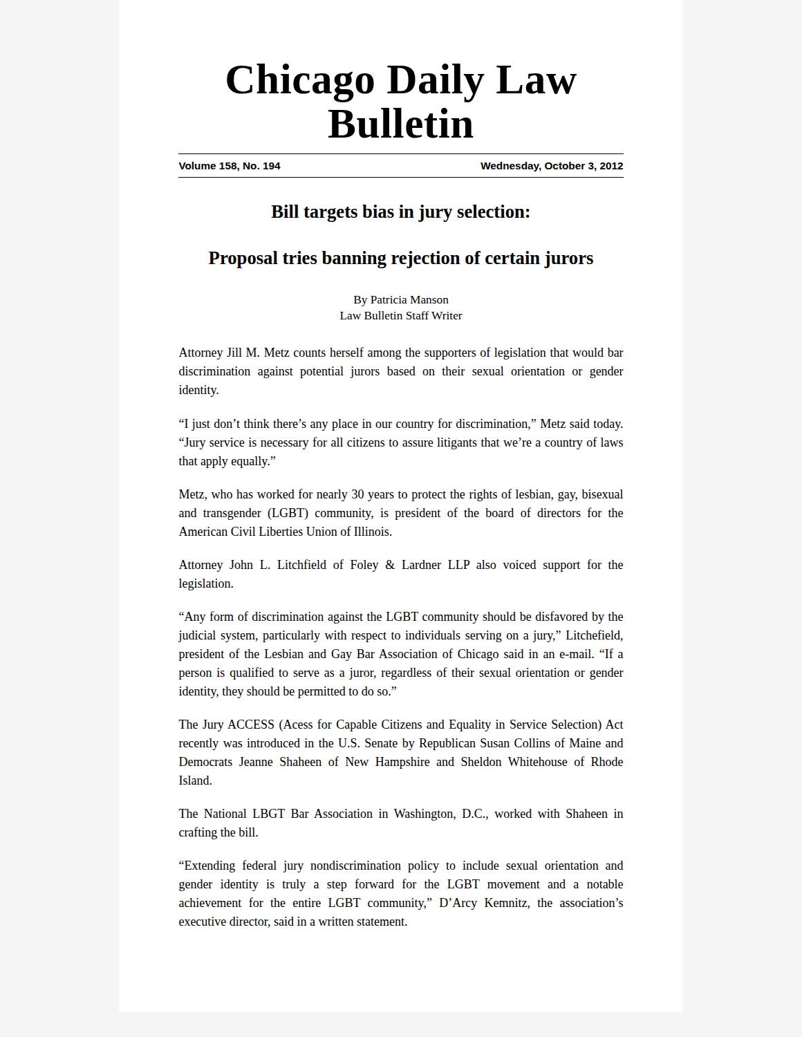Chicago Daily Law Bulletin
Volume 158, No. 194 Wednesday, October 3, 2012
Bill targets bias in jury selection:
Proposal tries banning rejection of certain jurors
By Patricia Manson
Law Bulletin Staff Writer
Attorney Jill M. Metz counts herself among the supporters of legislation that would bar discrimination against potential jurors based on their sexual orientation or gender identity.
“I just don’t think there’s any place in our country for discrimination,” Metz said today. “Jury service is necessary for all citizens to assure litigants that we’re a country of laws that apply equally.”
Metz, who has worked for nearly 30 years to protect the rights of lesbian, gay, bisexual and transgender (LGBT) community, is president of the board of directors for the American Civil Liberties Union of Illinois.
Attorney John L. Litchfield of Foley & Lardner LLP also voiced support for the legislation.
“Any form of discrimination against the LGBT community should be disfavored by the judicial system, particularly with respect to individuals serving on a jury,” Litchefield, president of the Lesbian and Gay Bar Association of Chicago said in an e-mail. “If a person is qualified to serve as a juror, regardless of their sexual orientation or gender identity, they should be permitted to do so.”
The Jury ACCESS (Acess for Capable Citizens and Equality in Service Selection) Act recently was introduced in the U.S. Senate by Republican Susan Collins of Maine and Democrats Jeanne Shaheen of New Hampshire and Sheldon Whitehouse of Rhode Island.
The National LBGT Bar Association in Washington, D.C., worked with Shaheen in crafting the bill.
“Extending federal jury nondiscrimination policy to include sexual orientation and gender identity is truly a step forward for the LGBT movement and a notable achievement for the entire LGBT community,” D’Arcy Kemnitz, the association’s executive director, said in a written statement.